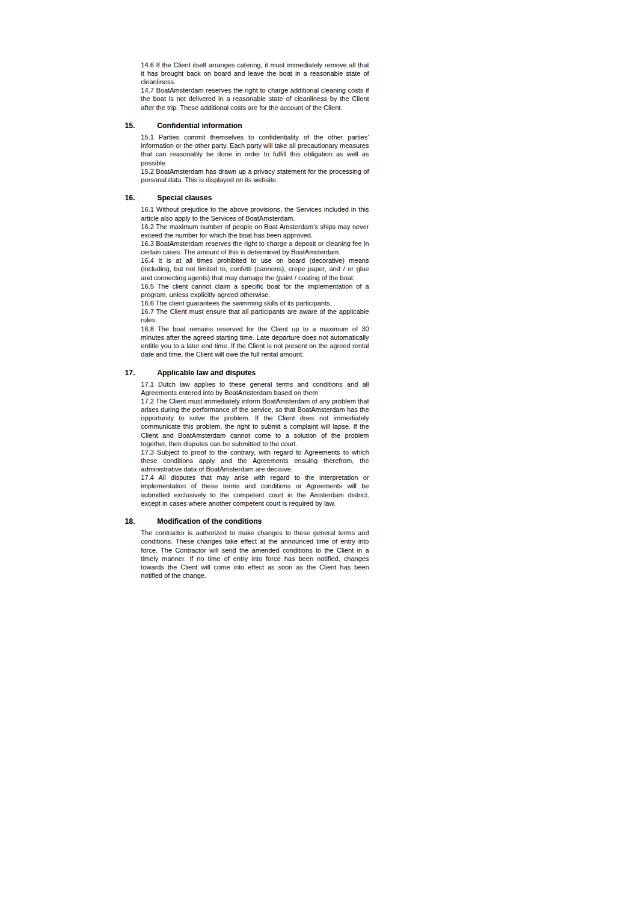14.6 If the Client itself arranges catering, it must immediately remove all that it has brought back on board and leave the boat in a reasonable state of cleanliness.
14.7 BoatAmsterdam reserves the right to charge additional cleaning costs if the boat is not delivered in a reasonable state of cleanliness by the Client after the trip. These additional costs are for the account of the Client.
15. Confidential information
15.1 Parties commit themselves to confidentiality of the other parties' information or the other party. Each party will take all precautionary measures that can reasonably be done in order to fulfill this obligation as well as possible.
15.2 BoatAmsterdam has drawn up a privacy statement for the processing of personal data. This is displayed on its website.
16. Special clauses
16.1 Without prejudice to the above provisions, the Services included in this article also apply to the Services of BoatAmsterdam.
16.2 The maximum number of people on Boat Amsterdam's ships may never exceed the number for which the boat has been approved.
16.3 BoatAmsterdam reserves the right to charge a deposit or cleaning fee in certain cases. The amount of this is determined by BoatAmsterdam.
16.4 It is at all times prohibited to use on board (decorative) means (including, but not limited to, confetti (cannons), crepe paper, and / or glue and connecting agents) that may damage the (paint / coating of the boat.
16.5 The client cannot claim a specific boat for the implementation of a program, unless explicitly agreed otherwise.
16.6 The client guarantees the swimming skills of its participants.
16.7 The Client must ensure that all participants are aware of the applicable rules.
16.8 The boat remains reserved for the Client up to a maximum of 30 minutes after the agreed starting time. Late departure does not automatically entitle you to a later end time. If the Client is not present on the agreed rental date and time, the Client will owe the full rental amount.
17. Applicable law and disputes
17.1 Dutch law applies to these general terms and conditions and all Agreements entered into by BoatAmsterdam based on them
17.2 The Client must immediately inform BoatAmsterdam of any problem that arises during the performance of the service, so that BoatAmsterdam has the opportunity to solve the problem. If the Client does not immediately communicate this problem, the right to submit a complaint will lapse. If the Client and BoatAmsterdam cannot come to a solution of the problem together, then disputes can be submitted to the court.
17.3 Subject to proof to the contrary, with regard to Agreements to which these conditions apply and the Agreements ensuing therefrom, the administrative data of BoatAmsterdam are decisive.
17.4 All disputes that may arise with regard to the interpretation or implementation of these terms and conditions or Agreements will be submitted exclusively to the competent court in the Amsterdam district, except in cases where another competent court is required by law.
18. Modification of the conditions
The contractor is authorized to make changes to these general terms and conditions. These changes take effect at the announced time of entry into force. The Contractor will send the amended conditions to the Client in a timely manner. If no time of entry into force has been notified, changes towards the Client will come into effect as soon as the Client has been notified of the change.